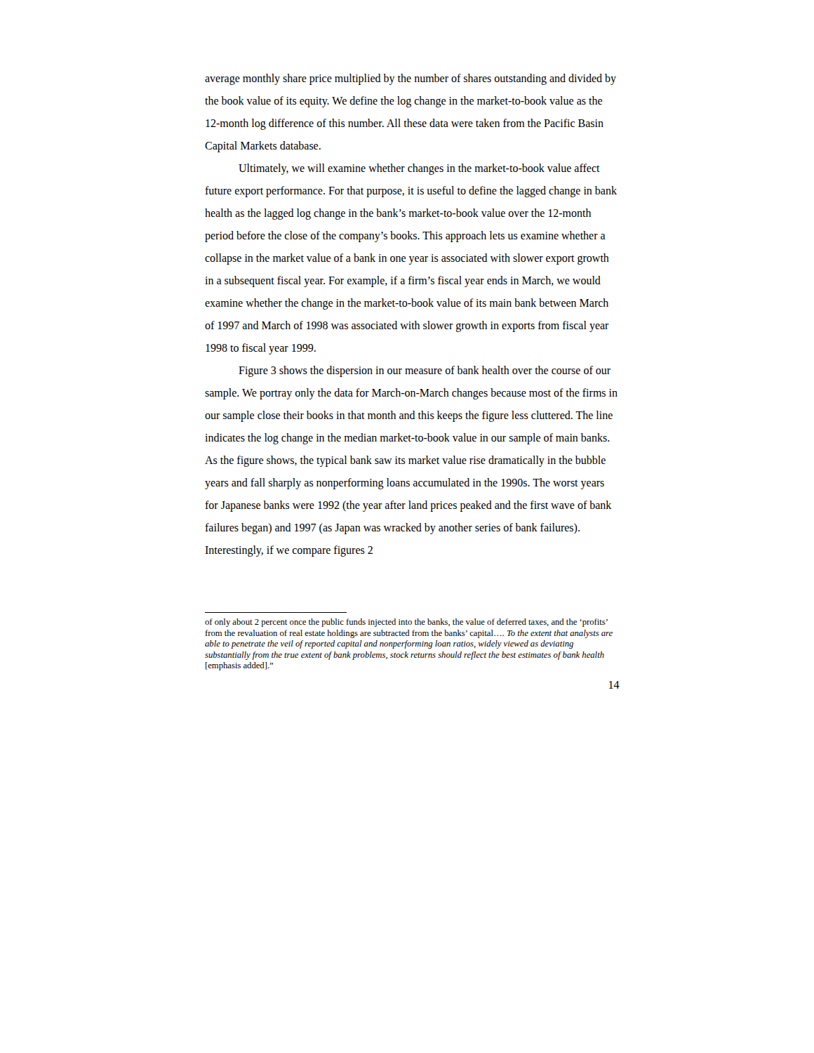average monthly share price multiplied by the number of shares outstanding and divided by the book value of its equity. We define the log change in the market-to-book value as the 12-month log difference of this number. All these data were taken from the Pacific Basin Capital Markets database.
Ultimately, we will examine whether changes in the market-to-book value affect future export performance. For that purpose, it is useful to define the lagged change in bank health as the lagged log change in the bank’s market-to-book value over the 12-month period before the close of the company’s books. This approach lets us examine whether a collapse in the market value of a bank in one year is associated with slower export growth in a subsequent fiscal year. For example, if a firm’s fiscal year ends in March, we would examine whether the change in the market-to-book value of its main bank between March of 1997 and March of 1998 was associated with slower growth in exports from fiscal year 1998 to fiscal year 1999.
Figure 3 shows the dispersion in our measure of bank health over the course of our sample. We portray only the data for March-on-March changes because most of the firms in our sample close their books in that month and this keeps the figure less cluttered. The line indicates the log change in the median market-to-book value in our sample of main banks. As the figure shows, the typical bank saw its market value rise dramatically in the bubble years and fall sharply as nonperforming loans accumulated in the 1990s. The worst years for Japanese banks were 1992 (the year after land prices peaked and the first wave of bank failures began) and 1997 (as Japan was wracked by another series of bank failures). Interestingly, if we compare figures 2
of only about 2 percent once the public funds injected into the banks, the value of deferred taxes, and the ‘profits’ from the revaluation of real estate holdings are subtracted from the banks’ capital…. To the extent that analysts are able to penetrate the veil of reported capital and nonperforming loan ratios, widely viewed as deviating substantially from the true extent of bank problems, stock returns should reflect the best estimates of bank health [emphasis added].”
14